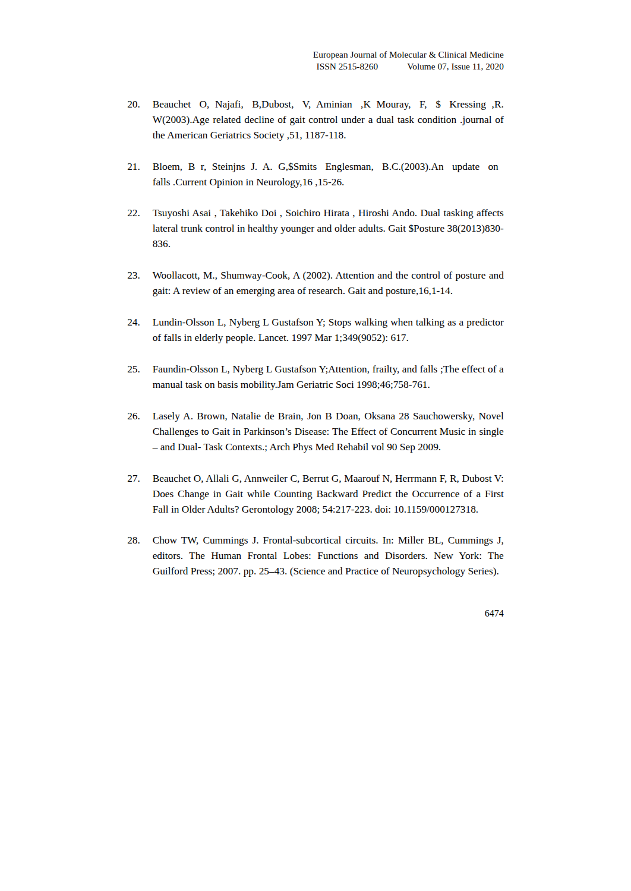European Journal of Molecular & Clinical Medicine ISSN 2515-8260 Volume 07, Issue 11, 2020
20. Beauchet O, Najafi, B,Dubost, V, Aminian ,K Mouray, F, $ Kressing ,R. W(2003).Age related decline of gait control under a dual task condition .journal of the American Geriatrics Society ,51, 1187-118.
21. Bloem, B r, Steinjns J. A. G,$Smits Englesman, B.C.(2003).An update on falls .Current Opinion in Neurology,16 ,15-26.
22. Tsuyoshi Asai , Takehiko Doi , Soichiro Hirata , Hiroshi Ando. Dual tasking affects lateral trunk control in healthy younger and older adults. Gait $Posture 38(2013)830-836.
23. Woollacott, M., Shumway-Cook, A (2002). Attention and the control of posture and gait: A review of an emerging area of research. Gait and posture,16,1-14.
24. Lundin-Olsson L, Nyberg L Gustafson Y; Stops walking when talking as a predictor of falls in elderly people. Lancet. 1997 Mar 1;349(9052): 617.
25. Faundin-Olsson L, Nyberg L Gustafson Y;Attention, frailty, and falls ;The effect of a manual task on basis mobility.Jam Geriatric Soci 1998;46;758-761.
26. Lasely A. Brown, Natalie de Brain, Jon B Doan, Oksana 28 Sauchowersky, Novel Challenges to Gait in Parkinson’s Disease: The Effect of Concurrent Music in single – and Dual- Task Contexts.; Arch Phys Med Rehabil vol 90 Sep 2009.
27. Beauchet O, Allali G, Annweiler C, Berrut G, Maarouf N, Herrmann F, R, Dubost V: Does Change in Gait while Counting Backward Predict the Occurrence of a First Fall in Older Adults? Gerontology 2008; 54:217-223. doi: 10.1159/000127318.
28. Chow TW, Cummings J. Frontal-subcortical circuits. In: Miller BL, Cummings J, editors. The Human Frontal Lobes: Functions and Disorders. New York: The Guilford Press; 2007. pp. 25–43. (Science and Practice of Neuropsychology Series).
6474